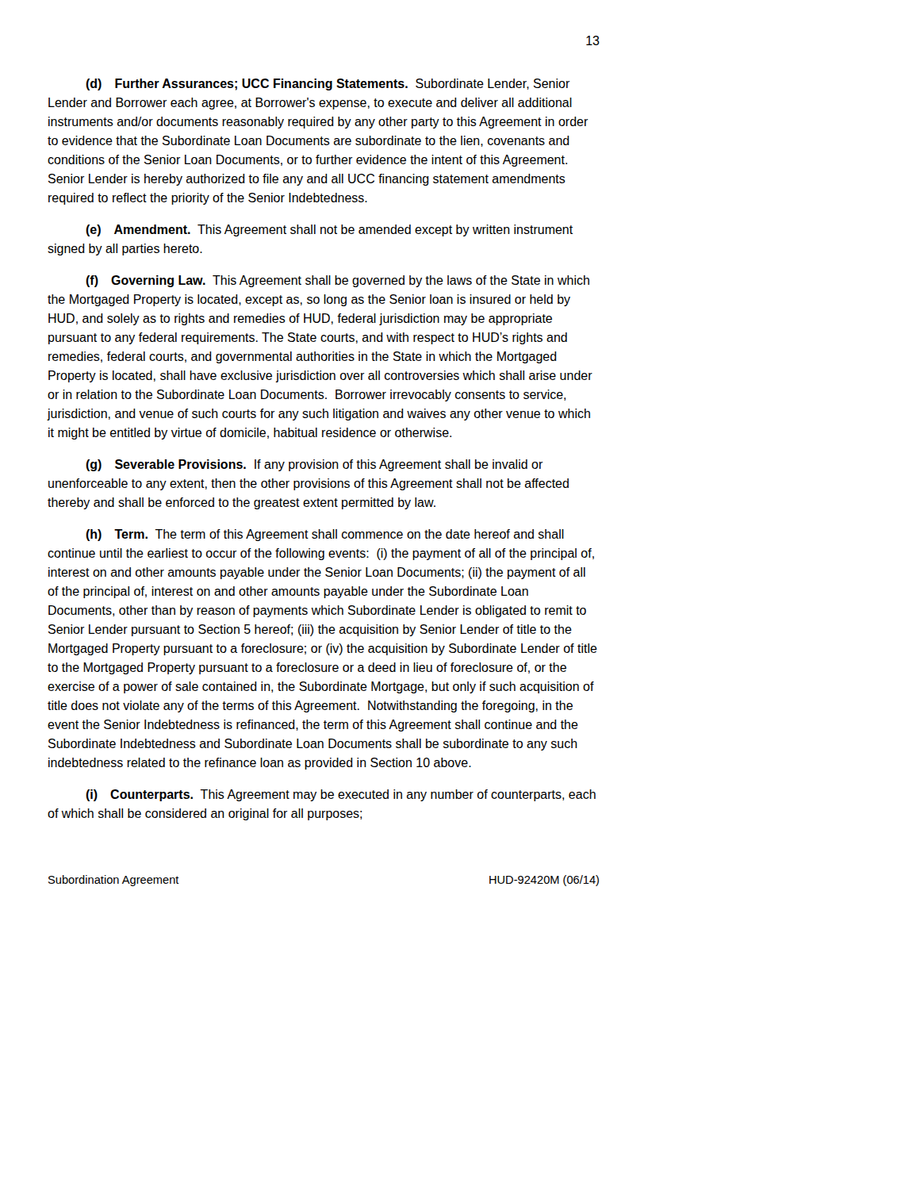13
(d) Further Assurances; UCC Financing Statements. Subordinate Lender, Senior Lender and Borrower each agree, at Borrower's expense, to execute and deliver all additional instruments and/or documents reasonably required by any other party to this Agreement in order to evidence that the Subordinate Loan Documents are subordinate to the lien, covenants and conditions of the Senior Loan Documents, or to further evidence the intent of this Agreement. Senior Lender is hereby authorized to file any and all UCC financing statement amendments required to reflect the priority of the Senior Indebtedness.
(e) Amendment. This Agreement shall not be amended except by written instrument signed by all parties hereto.
(f) Governing Law. This Agreement shall be governed by the laws of the State in which the Mortgaged Property is located, except as, so long as the Senior loan is insured or held by HUD, and solely as to rights and remedies of HUD, federal jurisdiction may be appropriate pursuant to any federal requirements. The State courts, and with respect to HUD’s rights and remedies, federal courts, and governmental authorities in the State in which the Mortgaged Property is located, shall have exclusive jurisdiction over all controversies which shall arise under or in relation to the Subordinate Loan Documents. Borrower irrevocably consents to service, jurisdiction, and venue of such courts for any such litigation and waives any other venue to which it might be entitled by virtue of domicile, habitual residence or otherwise.
(g) Severable Provisions. If any provision of this Agreement shall be invalid or unenforceable to any extent, then the other provisions of this Agreement shall not be affected thereby and shall be enforced to the greatest extent permitted by law.
(h) Term. The term of this Agreement shall commence on the date hereof and shall continue until the earliest to occur of the following events: (i) the payment of all of the principal of, interest on and other amounts payable under the Senior Loan Documents; (ii) the payment of all of the principal of, interest on and other amounts payable under the Subordinate Loan Documents, other than by reason of payments which Subordinate Lender is obligated to remit to Senior Lender pursuant to Section 5 hereof; (iii) the acquisition by Senior Lender of title to the Mortgaged Property pursuant to a foreclosure; or (iv) the acquisition by Subordinate Lender of title to the Mortgaged Property pursuant to a foreclosure or a deed in lieu of foreclosure of, or the exercise of a power of sale contained in, the Subordinate Mortgage, but only if such acquisition of title does not violate any of the terms of this Agreement. Notwithstanding the foregoing, in the event the Senior Indebtedness is refinanced, the term of this Agreement shall continue and the Subordinate Indebtedness and Subordinate Loan Documents shall be subordinate to any such indebtedness related to the refinance loan as provided in Section 10 above.
(i) Counterparts. This Agreement may be executed in any number of counterparts, each of which shall be considered an original for all purposes;
Subordination Agreement HUD-92420M (06/14)